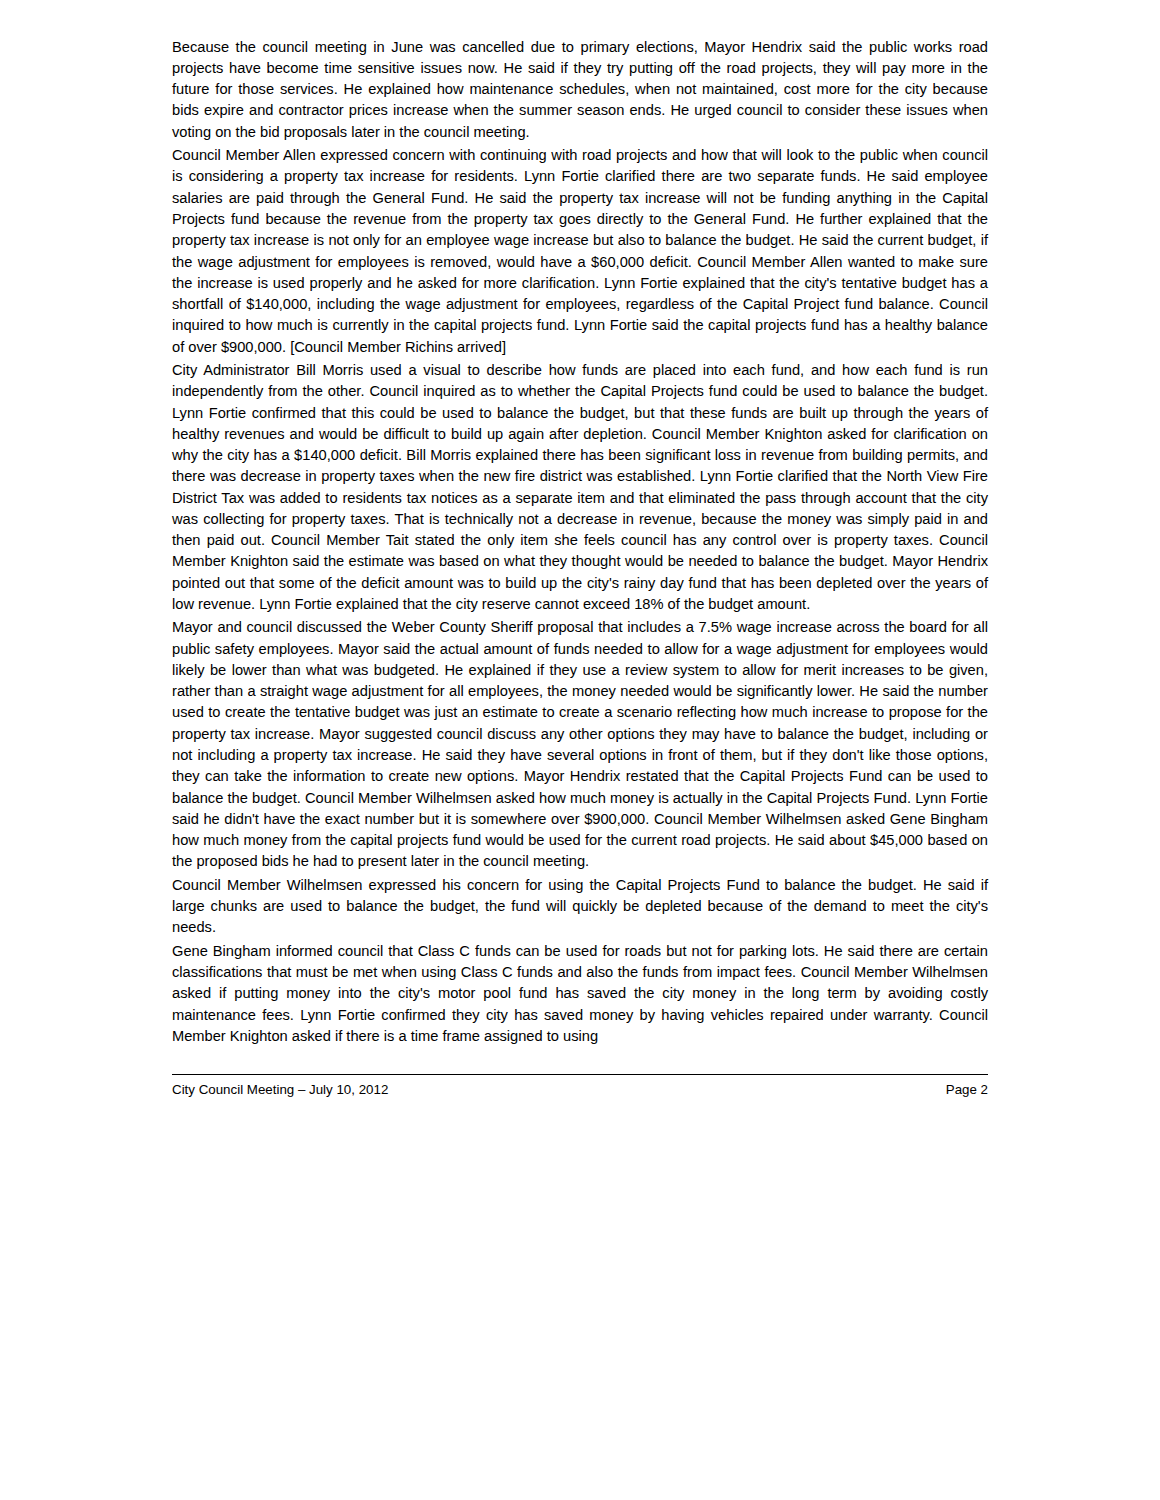Because the council meeting in June was cancelled due to primary elections, Mayor Hendrix said the public works road projects have become time sensitive issues now. He said if they try putting off the road projects, they will pay more in the future for those services. He explained how maintenance schedules, when not maintained, cost more for the city because bids expire and contractor prices increase when the summer season ends. He urged council to consider these issues when voting on the bid proposals later in the council meeting.
Council Member Allen expressed concern with continuing with road projects and how that will look to the public when council is considering a property tax increase for residents. Lynn Fortie clarified there are two separate funds. He said employee salaries are paid through the General Fund. He said the property tax increase will not be funding anything in the Capital Projects fund because the revenue from the property tax goes directly to the General Fund. He further explained that the property tax increase is not only for an employee wage increase but also to balance the budget. He said the current budget, if the wage adjustment for employees is removed, would have a $60,000 deficit. Council Member Allen wanted to make sure the increase is used properly and he asked for more clarification. Lynn Fortie explained that the city's tentative budget has a shortfall of $140,000, including the wage adjustment for employees, regardless of the Capital Project fund balance. Council inquired to how much is currently in the capital projects fund. Lynn Fortie said the capital projects fund has a healthy balance of over $900,000. [Council Member Richins arrived]
City Administrator Bill Morris used a visual to describe how funds are placed into each fund, and how each fund is run independently from the other. Council inquired as to whether the Capital Projects fund could be used to balance the budget. Lynn Fortie confirmed that this could be used to balance the budget, but that these funds are built up through the years of healthy revenues and would be difficult to build up again after depletion. Council Member Knighton asked for clarification on why the city has a $140,000 deficit. Bill Morris explained there has been significant loss in revenue from building permits, and there was decrease in property taxes when the new fire district was established. Lynn Fortie clarified that the North View Fire District Tax was added to residents tax notices as a separate item and that eliminated the pass through account that the city was collecting for property taxes. That is technically not a decrease in revenue, because the money was simply paid in and then paid out. Council Member Tait stated the only item she feels council has any control over is property taxes. Council Member Knighton said the estimate was based on what they thought would be needed to balance the budget. Mayor Hendrix pointed out that some of the deficit amount was to build up the city's rainy day fund that has been depleted over the years of low revenue. Lynn Fortie explained that the city reserve cannot exceed 18% of the budget amount.
Mayor and council discussed the Weber County Sheriff proposal that includes a 7.5% wage increase across the board for all public safety employees. Mayor said the actual amount of funds needed to allow for a wage adjustment for employees would likely be lower than what was budgeted. He explained if they use a review system to allow for merit increases to be given, rather than a straight wage adjustment for all employees, the money needed would be significantly lower. He said the number used to create the tentative budget was just an estimate to create a scenario reflecting how much increase to propose for the property tax increase. Mayor suggested council discuss any other options they may have to balance the budget, including or not including a property tax increase. He said they have several options in front of them, but if they don't like those options, they can take the information to create new options. Mayor Hendrix restated that the Capital Projects Fund can be used to balance the budget. Council Member Wilhelmsen asked how much money is actually in the Capital Projects Fund. Lynn Fortie said he didn't have the exact number but it is somewhere over $900,000. Council Member Wilhelmsen asked Gene Bingham how much money from the capital projects fund would be used for the current road projects. He said about $45,000 based on the proposed bids he had to present later in the council meeting.
Council Member Wilhelmsen expressed his concern for using the Capital Projects Fund to balance the budget. He said if large chunks are used to balance the budget, the fund will quickly be depleted because of the demand to meet the city's needs.
Gene Bingham informed council that Class C funds can be used for roads but not for parking lots. He said there are certain classifications that must be met when using Class C funds and also the funds from impact fees. Council Member Wilhelmsen asked if putting money into the city's motor pool fund has saved the city money in the long term by avoiding costly maintenance fees. Lynn Fortie confirmed they city has saved money by having vehicles repaired under warranty. Council Member Knighton asked if there is a time frame assigned to using
City Council Meeting – July 10, 2012 Page 2